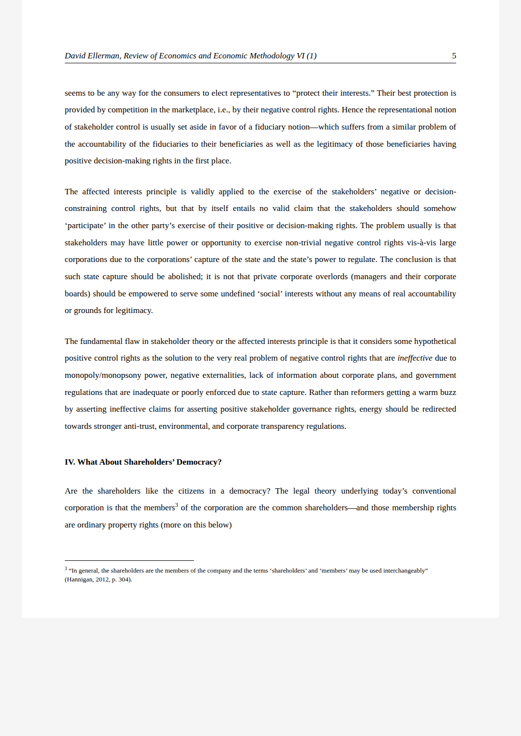David Ellerman, Review of Economics and Economic Methodology VI (1) 5
seems to be any way for the consumers to elect representatives to “protect their interests.” Their best protection is provided by competition in the marketplace, i.e., by their negative control rights. Hence the representational notion of stakeholder control is usually set aside in favor of a fiduciary notion—which suffers from a similar problem of the accountability of the fiduciaries to their beneficiaries as well as the legitimacy of those beneficiaries having positive decision-making rights in the first place.
The affected interests principle is validly applied to the exercise of the stakeholders’ negative or decision-constraining control rights, but that by itself entails no valid claim that the stakeholders should somehow ‘participate’ in the other party’s exercise of their positive or decision-making rights. The problem usually is that stakeholders may have little power or opportunity to exercise non-trivial negative control rights vis-à-vis large corporations due to the corporations’ capture of the state and the state’s power to regulate. The conclusion is that such state capture should be abolished; it is not that private corporate overlords (managers and their corporate boards) should be empowered to serve some undefined ‘social’ interests without any means of real accountability or grounds for legitimacy.
The fundamental flaw in stakeholder theory or the affected interests principle is that it considers some hypothetical positive control rights as the solution to the very real problem of negative control rights that are ineffective due to monopoly/monopsony power, negative externalities, lack of information about corporate plans, and government regulations that are inadequate or poorly enforced due to state capture. Rather than reformers getting a warm buzz by asserting ineffective claims for asserting positive stakeholder governance rights, energy should be redirected towards stronger anti-trust, environmental, and corporate transparency regulations.
IV. What About Shareholders’ Democracy?
Are the shareholders like the citizens in a democracy? The legal theory underlying today’s conventional corporation is that the members3 of the corporation are the common shareholders—and those membership rights are ordinary property rights (more on this below)
3 “In general, the shareholders are the members of the company and the terms ‘shareholders’ and ‘members’ may be used interchangeably” (Hannigan, 2012, p. 304).